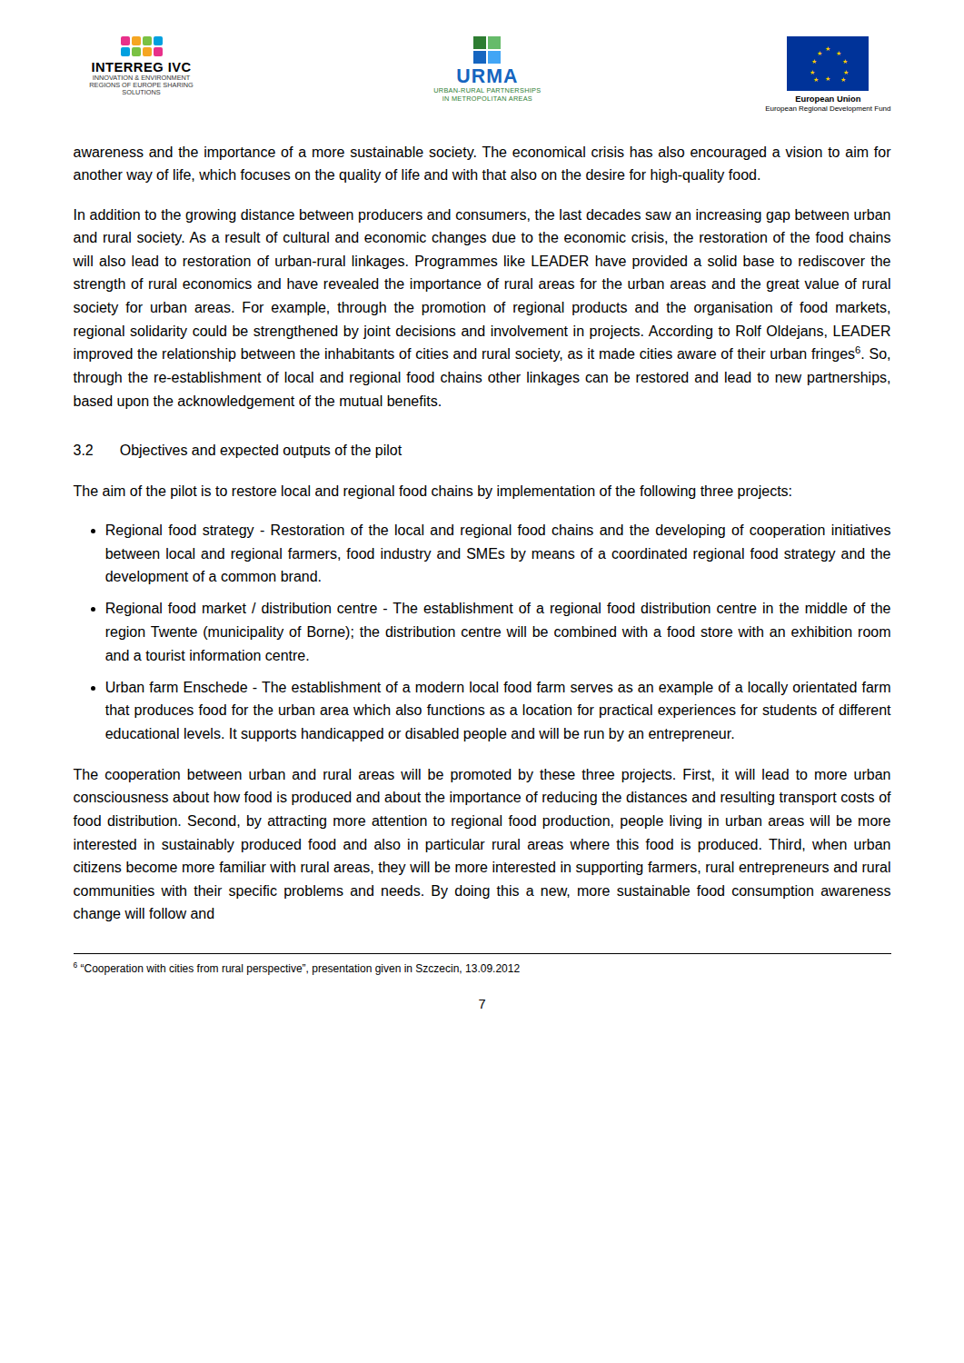INTERREG IVC
INNOVATION & ENVIRONMENT
REGIONS OF EUROPE SHARING SOLUTIONS
URMA
URBAN-RURAL PARTNERSHIPS
IN METROPOLITAN AREAS
★ ★ ★ ★ ★ ★ ★ ★ ★ ★
European Union European Regional Development Fund
awareness and the importance of a more sustainable society. The economical crisis has also encouraged a vision to aim for another way of life, which focuses on the quality of life and with that also on the desire for high-quality food.
In addition to the growing distance between producers and consumers, the last decades saw an increasing gap between urban and rural society. As a result of cultural and economic changes due to the economic crisis, the restoration of the food chains will also lead to restoration of urban-rural linkages. Programmes like LEADER have provided a solid base to rediscover the strength of rural economics and have revealed the importance of rural areas for the urban areas and the great value of rural society for urban areas. For example, through the promotion of regional products and the organisation of food markets, regional solidarity could be strengthened by joint decisions and involvement in projects. According to Rolf Oldejans, LEADER improved the relationship between the inhabitants of cities and rural society, as it made cities aware of their urban fringes6. So, through the re-establishment of local and regional food chains other linkages can be restored and lead to new partnerships, based upon the acknowledgement of the mutual benefits.
3.2 Objectives and expected outputs of the pilot
The aim of the pilot is to restore local and regional food chains by implementation of the following three projects:
Regional food strategy - Restoration of the local and regional food chains and the developing of cooperation initiatives between local and regional farmers, food industry and SMEs by means of a coordinated regional food strategy and the development of a common brand.
Regional food market / distribution centre - The establishment of a regional food distribution centre in the middle of the region Twente (municipality of Borne); the distribution centre will be combined with a food store with an exhibition room and a tourist information centre.
Urban farm Enschede - The establishment of a modern local food farm serves as an example of a locally orientated farm that produces food for the urban area which also functions as a location for practical experiences for students of different educational levels. It supports handicapped or disabled people and will be run by an entrepreneur.
The cooperation between urban and rural areas will be promoted by these three projects. First, it will lead to more urban consciousness about how food is produced and about the importance of reducing the distances and resulting transport costs of food distribution. Second, by attracting more attention to regional food production, people living in urban areas will be more interested in sustainably produced food and also in particular rural areas where this food is produced. Third, when urban citizens become more familiar with rural areas, they will be more interested in supporting farmers, rural entrepreneurs and rural communities with their specific problems and needs. By doing this a new, more sustainable food consumption awareness change will follow and
6 “Cooperation with cities from rural perspective”, presentation given in Szczecin, 13.09.2012
7